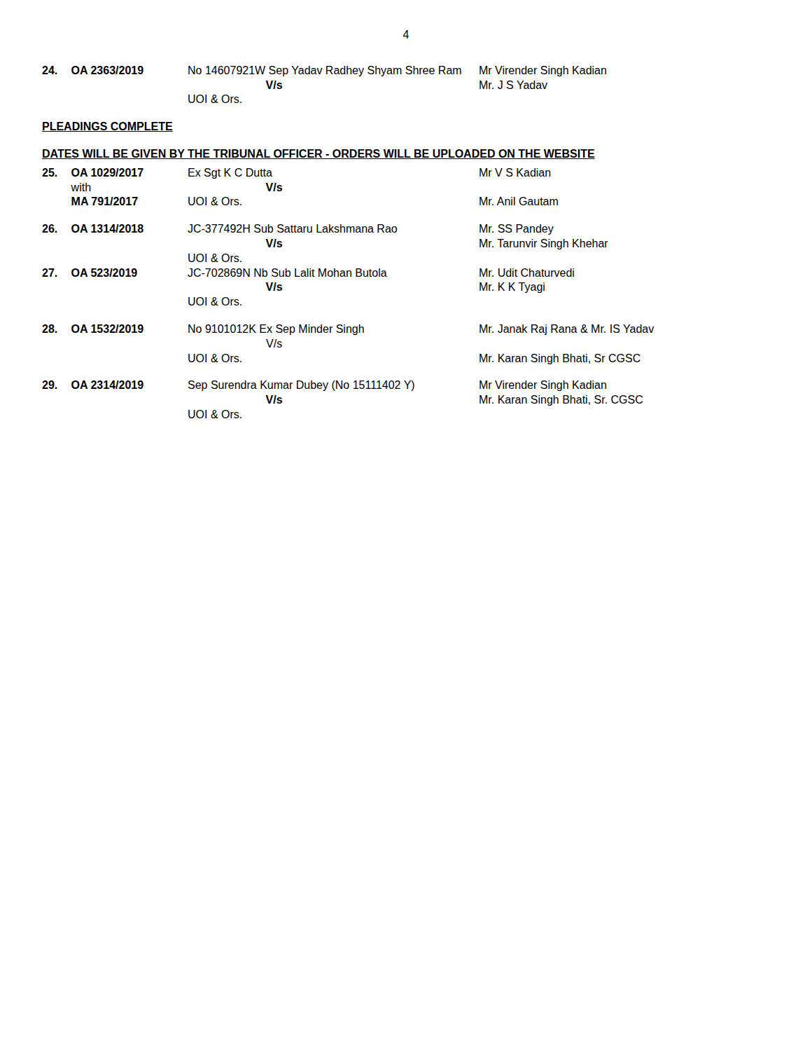4
| 24. | OA 2363/2019 | No 14607921W Sep Yadav Radhey Shyam Shree Ram | Mr Virender Singh Kadian |
| | | V/s UOI & Ors. | Mr. J S Yadav |
PLEADINGS COMPLETE
DATES WILL BE GIVEN BY THE TRIBUNAL OFFICER - ORDERS WILL BE UPLOADED ON THE WEBSITE
| 25. | OA 1029/2017 with MA 791/2017 | Ex Sgt K C Dutta V/s UOI & Ors. | Mr V S Kadian Mr. Anil Gautam |
| 26. | OA 1314/2018 | JC-377492H Sub Sattaru Lakshmana Rao | Mr. SS Pandey |
| | | V/s UOI & Ors. | Mr. Tarunvir Singh Khehar |
| 27. | OA 523/2019 | JC-702869N Nb Sub Lalit Mohan Butola | Mr. Udit Chaturvedi |
| | | V/s UOI & Ors. | Mr. K K Tyagi |
| 28. | OA 1532/2019 | No 9101012K Ex Sep Minder Singh | Mr. Janak Raj Rana & Mr. IS Yadav |
| | | V/s UOI & Ors. | Mr. Karan Singh Bhati, Sr CGSC |
| 29. | OA 2314/2019 | Sep Surendra Kumar Dubey (No 15111402 Y) | Mr Virender Singh Kadian |
| | | V/s UOI & Ors. | Mr. Karan Singh Bhati, Sr. CGSC |